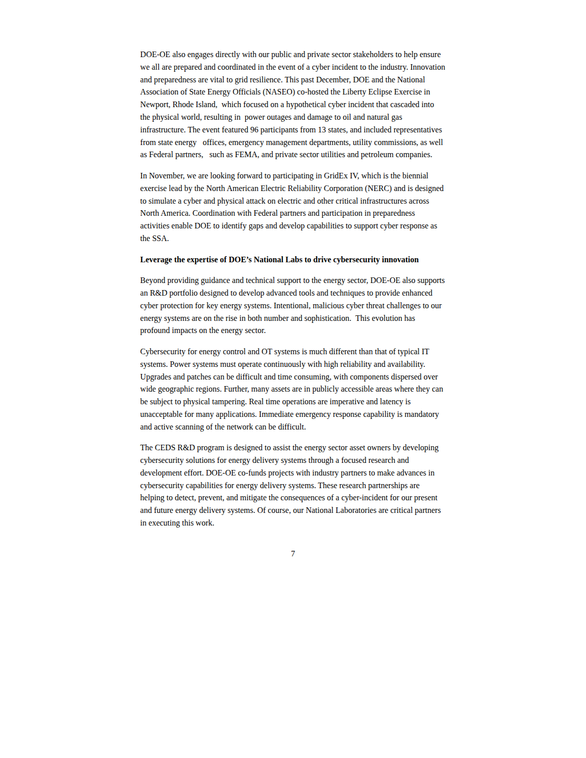DOE-OE also engages directly with our public and private sector stakeholders to help ensure we all are prepared and coordinated in the event of a cyber incident to the industry. Innovation and preparedness are vital to grid resilience. This past December, DOE and the National Association of State Energy Officials (NASEO) co-hosted the Liberty Eclipse Exercise in Newport, Rhode Island, which focused on a hypothetical cyber incident that cascaded into the physical world, resulting in power outages and damage to oil and natural gas infrastructure. The event featured 96 participants from 13 states, and included representatives from state energy offices, emergency management departments, utility commissions, as well as Federal partners, such as FEMA, and private sector utilities and petroleum companies.
In November, we are looking forward to participating in GridEx IV, which is the biennial exercise lead by the North American Electric Reliability Corporation (NERC) and is designed to simulate a cyber and physical attack on electric and other critical infrastructures across North America. Coordination with Federal partners and participation in preparedness activities enable DOE to identify gaps and develop capabilities to support cyber response as the SSA.
Leverage the expertise of DOE’s National Labs to drive cybersecurity innovation
Beyond providing guidance and technical support to the energy sector, DOE-OE also supports an R&D portfolio designed to develop advanced tools and techniques to provide enhanced cyber protection for key energy systems. Intentional, malicious cyber threat challenges to our energy systems are on the rise in both number and sophistication. This evolution has profound impacts on the energy sector.
Cybersecurity for energy control and OT systems is much different than that of typical IT systems. Power systems must operate continuously with high reliability and availability. Upgrades and patches can be difficult and time consuming, with components dispersed over wide geographic regions. Further, many assets are in publicly accessible areas where they can be subject to physical tampering. Real time operations are imperative and latency is unacceptable for many applications. Immediate emergency response capability is mandatory and active scanning of the network can be difficult.
The CEDS R&D program is designed to assist the energy sector asset owners by developing cybersecurity solutions for energy delivery systems through a focused research and development effort. DOE-OE co-funds projects with industry partners to make advances in cybersecurity capabilities for energy delivery systems. These research partnerships are helping to detect, prevent, and mitigate the consequences of a cyber-incident for our present and future energy delivery systems. Of course, our National Laboratories are critical partners in executing this work.
7